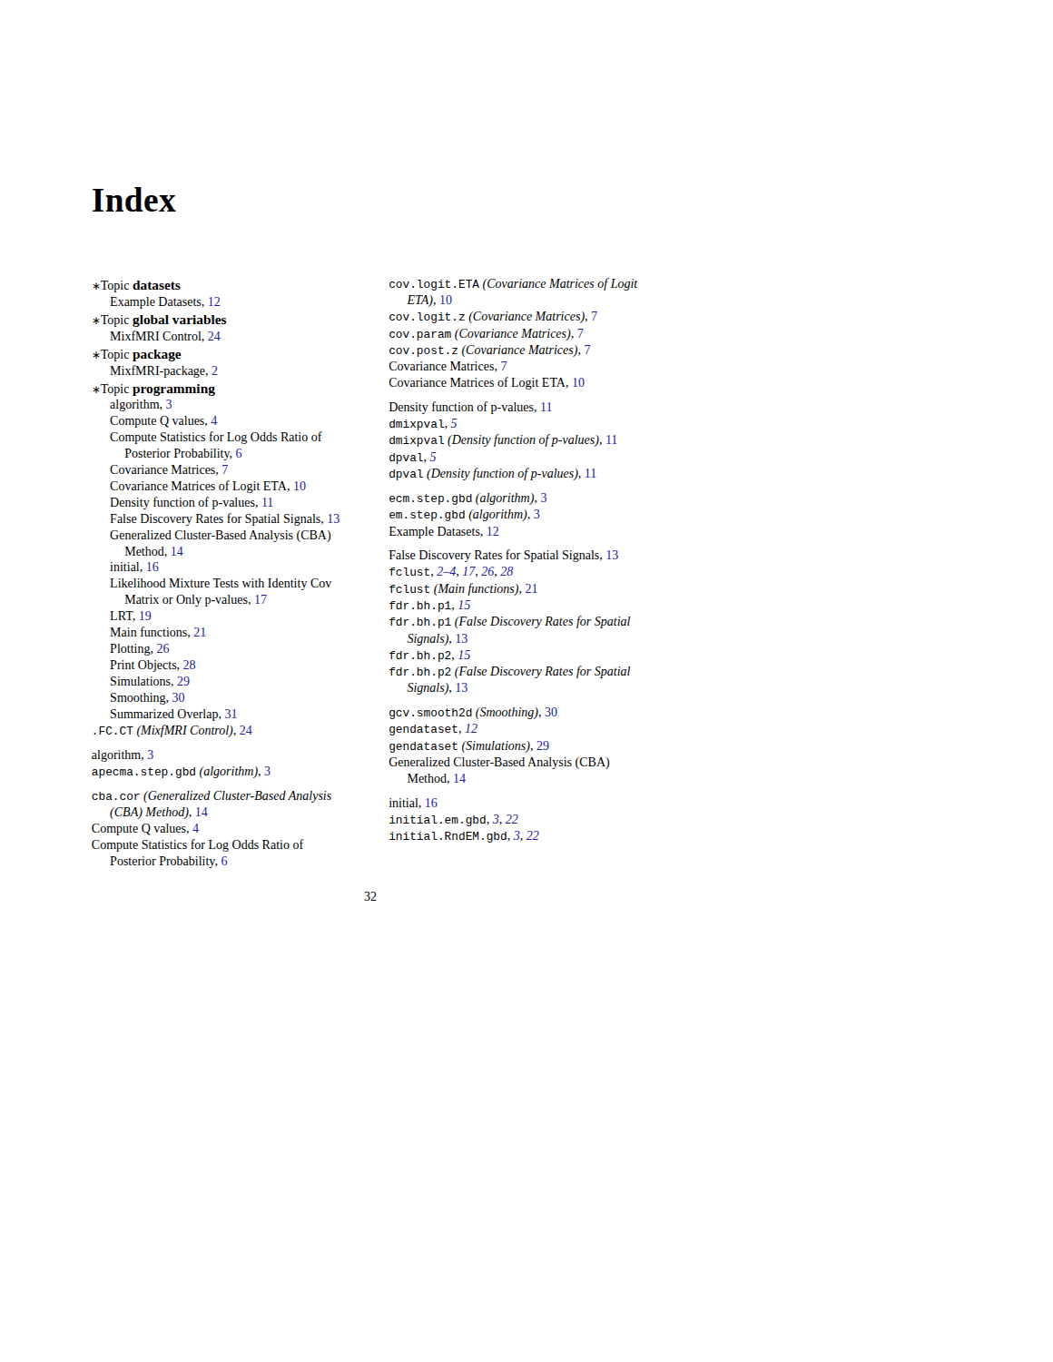Index
∗Topic datasets
Example Datasets, 12
∗Topic global variables
MixfMRI Control, 24
∗Topic package
MixfMRI-package, 2
∗Topic programming
algorithm, 3
Compute Q values, 4
Compute Statistics for Log Odds Ratio of Posterior Probability, 6
Covariance Matrices, 7
Covariance Matrices of Logit ETA, 10
Density function of p-values, 11
False Discovery Rates for Spatial Signals, 13
Generalized Cluster-Based Analysis (CBA) Method, 14
initial, 16
Likelihood Mixture Tests with Identity Cov Matrix or Only p-values, 17
LRT, 19
Main functions, 21
Plotting, 26
Print Objects, 28
Simulations, 29
Smoothing, 30
Summarized Overlap, 31
.FC.CT (MixfMRI Control), 24
algorithm, 3
apecma.step.gbd (algorithm), 3
cba.cor (Generalized Cluster-Based Analysis (CBA) Method), 14
Compute Q values, 4
Compute Statistics for Log Odds Ratio of Posterior Probability, 6
cov.logit.ETA (Covariance Matrices of Logit ETA), 10
cov.logit.z (Covariance Matrices), 7
cov.param (Covariance Matrices), 7
cov.post.z (Covariance Matrices), 7
Covariance Matrices, 7
Covariance Matrices of Logit ETA, 10
Density function of p-values, 11
dmixpval, 5
dmixpval (Density function of p-values), 11
dpval, 5
dpval (Density function of p-values), 11
ecm.step.gbd (algorithm), 3
em.step.gbd (algorithm), 3
Example Datasets, 12
False Discovery Rates for Spatial Signals, 13
fclust, 2–4, 17, 26, 28
fclust (Main functions), 21
fdr.bh.p1, 15
fdr.bh.p1 (False Discovery Rates for Spatial Signals), 13
fdr.bh.p2, 15
fdr.bh.p2 (False Discovery Rates for Spatial Signals), 13
gcv.smooth2d (Smoothing), 30
gendataset, 12
gendataset (Simulations), 29
Generalized Cluster-Based Analysis (CBA) Method, 14
initial, 16
initial.em.gbd, 3, 22
initial.RndEM.gbd, 3, 22
32